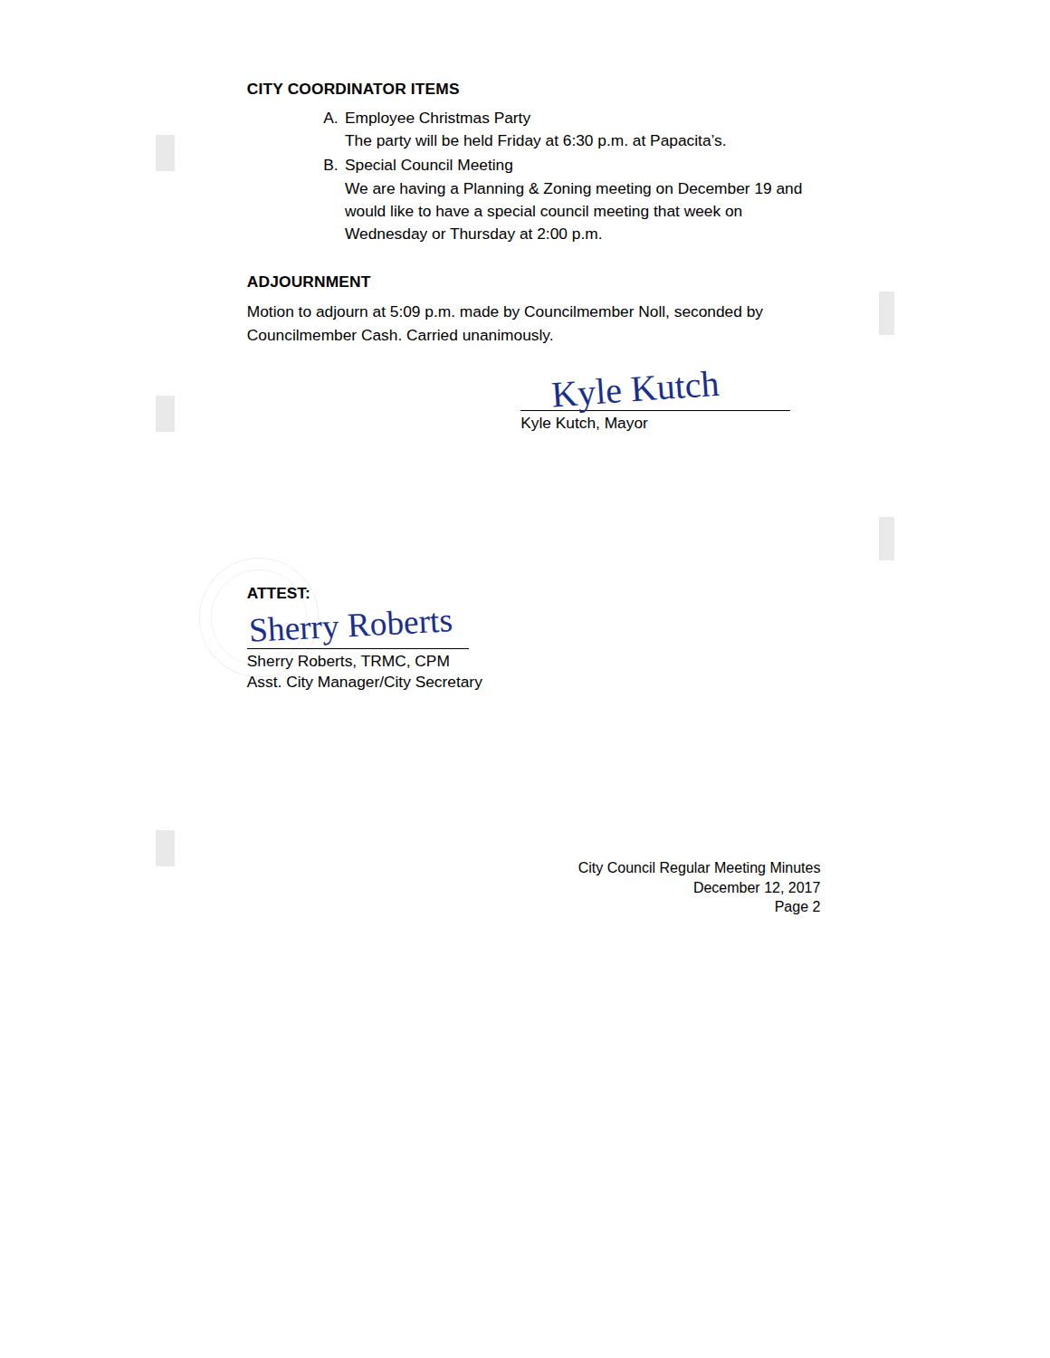CITY COORDINATOR ITEMS
Employee Christmas Party The party will be held Friday at 6:30 p.m. at Papacita’s.
Special Council Meeting We are having a Planning & Zoning meeting on December 19 and would like to have a special council meeting that week on Wednesday or Thursday at 2:00 p.m.
ADJOURNMENT
Motion to adjourn at 5:09 p.m. made by Councilmember Noll, seconded by Councilmember Cash. Carried unanimously.
Kyle Kutch
Kyle Kutch, Mayor
ATTEST:
Sherry Roberts
Sherry Roberts, TRMC, CPM
Asst. City Manager/City Secretary
City Council Regular Meeting Minutes
December 12, 2017
Page 2